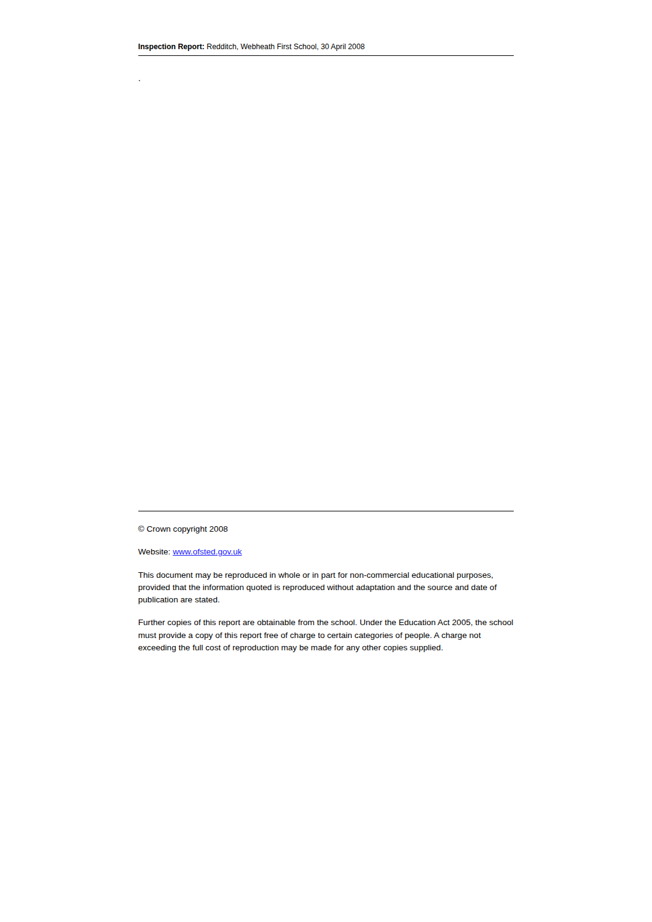Inspection Report: Redditch, Webheath First School, 30 April 2008
.
© Crown copyright 2008
Website: www.ofsted.gov.uk
This document may be reproduced in whole or in part for non-commercial educational purposes, provided that the information quoted is reproduced without adaptation and the source and date of publication are stated.
Further copies of this report are obtainable from the school. Under the Education Act 2005, the school must provide a copy of this report free of charge to certain categories of people. A charge not exceeding the full cost of reproduction may be made for any other copies supplied.